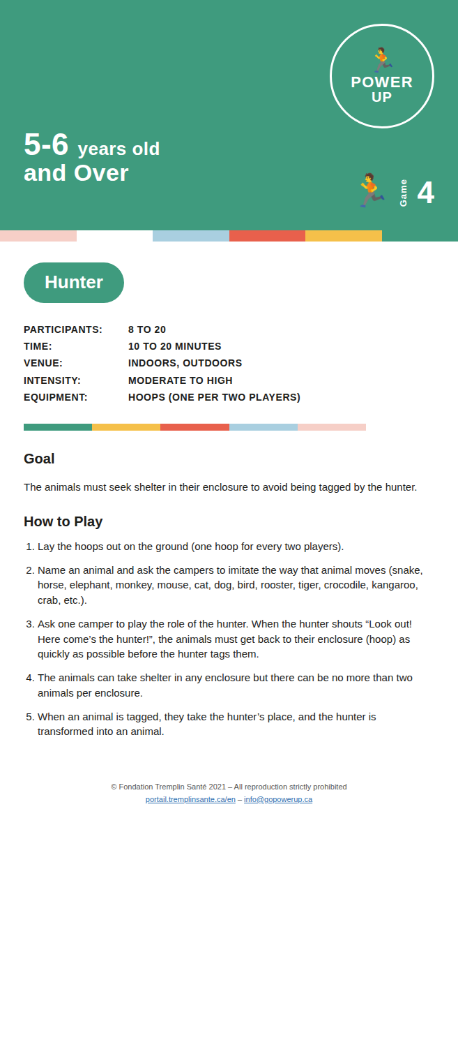🏃 POWER UP
5-6 years old and Over
🏃 Game 4
Hunter
| Participants: | 8 to 20 |
| Time: | 10 to 20 minutes |
| Venue: | Indoors, outdoors |
| Intensity: | Moderate to high |
| Equipment: | Hoops (one per two players) |
Goal
The animals must seek shelter in their enclosure to avoid being tagged by the hunter.
How to Play
Lay the hoops out on the ground (one hoop for every two players).
Name an animal and ask the campers to imitate the way that animal moves (snake, horse, elephant, monkey, mouse, cat, dog, bird, rooster, tiger, crocodile, kangaroo, crab, etc.).
Ask one camper to play the role of the hunter. When the hunter shouts “Look out! Here come’s the hunter!”, the animals must get back to their enclosure (hoop) as quickly as possible before the hunter tags them.
The animals can take shelter in any enclosure but there can be no more than two animals per enclosure.
When an animal is tagged, they take the hunter’s place, and the hunter is transformed into an animal.
© Fondation Tremplin Santé 2021 – All reproduction strictly prohibited
portail.tremplinsante.ca/en – info@gopowerup.ca